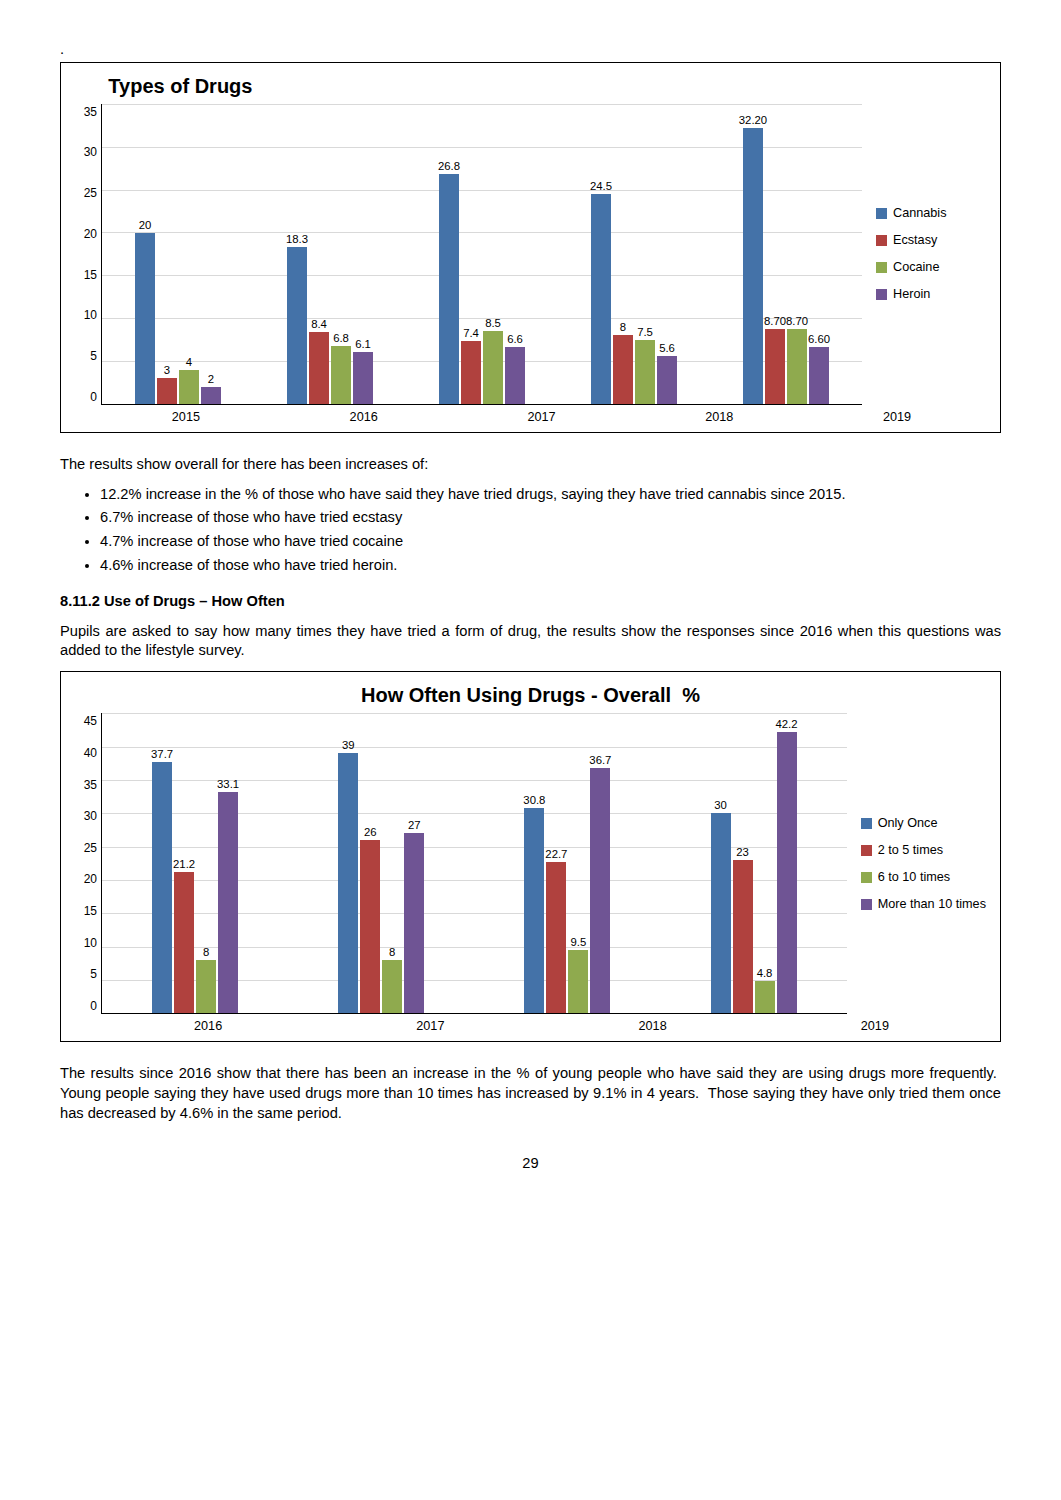.
Types of Drugs
35
30
25
20
15
10
5
0
20
3
4
2
18.3
8.4
6.8
6.1
26.8
7.4
8.5
6.6
24.5
8
7.5
5.6
32.20
8.70
8.70
6.60
Cannabis
Ecstasy
Cocaine
Heroin
20152016201720182019
The results show overall for there has been increases of:
12.2% increase in the % of those who have said they have tried drugs, saying they have tried cannabis since 2015.
6.7% increase of those who have tried ecstasy
4.7% increase of those who have tried cocaine
4.6% increase of those who have tried heroin.
8.11.2 Use of Drugs – How Often
Pupils are asked to say how many times they have tried a form of drug, the results show the responses since 2016 when this questions was added to the lifestyle survey.
How Often Using Drugs - Overall %
45
40
35
30
25
20
15
10
5
0
37.7
21.2
8
33.1
39
26
8
27
30.8
22.7
9.5
36.7
30
23
4.8
42.2
Only Once
2 to 5 times
6 to 10 times
More than 10 times
2016201720182019
The results since 2016 show that there has been an increase in the % of young people who have said they are using drugs more frequently. Young people saying they have used drugs more than 10 times has increased by 9.1% in 4 years. Those saying they have only tried them once has decreased by 4.6% in the same period.
29